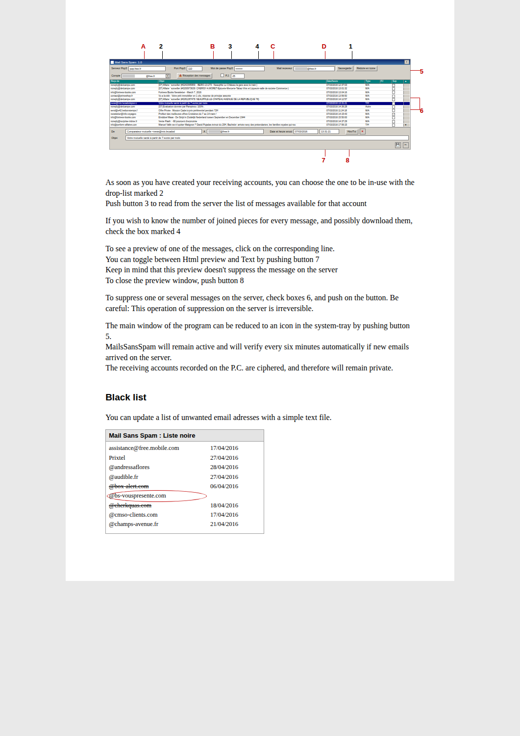A 2 B 3 4 C D 1
5
6
Mail Sans Spam 1.0
×
Serveur Pop3 pop.free.fr Port Pop3 110 Mot de passe Pop3 •••••••• Mail receveur xxxxxxxxxx@free.fr Sauvegarde Réduire en icone
Compte xxxxxxxxxx@free.fr▾ 📥 Réception des messages P.J. 25
| Reçu de | Objet | Date/heure | Type | PJ | Sup | ▲ |
| --- | --- | --- | --- | --- | --- | --- |
| noreply@delcampe.com | [D*] Affaire ' surveiller (#0241565959: : BERO-13-273 : Neauphle Le Château la gare avec le train ) | 07/03/2016 12:37:03 | M/A | | | |
| noreply@delcampe.com | [D*] Affaire ' surveiller (#0200973639: CHERISY-A.MORET-Epicerie-Mercerie-Tabac-Vins et Liqueurs-salle de societe-Commerce-) | 07/03/2016 13:01:32 | M/A | | | |
| info@fortress-books.com | Fortress Books Newsletter - March 7, 2016 | 07/03/2016 13:04:16 | M/A | | | |
| contact@primeshop.fr | Vu a la télé : Votre prêt immobilier en 1 clic, réponse de principe assurée | 07/03/2016 13:56:50 | M/A | | | |
| noreply@delcampe.com | [D*] Affaire ' surveiller (#0261287478: NEAUPHLE-LE-CHATEAU AVENUE DE LA REPUBLIQUE 78) | 07/03/2016 14:12:57 | M/A | | | |
| news@mix.lecadodujour.c | Votre mutuelle santé à partir de 7 euros par mois | 07/03/2016 13:31:21 | T/H | | | |
| noreply@delcampe.com | [D*] Evaluation donnée par Pampinou: 100% . | 07/03/2016 14:36:28 | Autre | | | |
| send@e42.lesbonstemps.f | Offre Privée : Mouton Cadet à prix préférentiel pendant 72H | 07/03/2016 11:24:18 | M/A | | | |
| newsletter@info.voyages- | Profitez des meilleures offres Croisières du 7 au 14 mars ! | 07/03/2016 14:15:43 | M/A | | | |
| info@fortress-books.com | Einddoel Maas - De Strijd in Zuidelijk Nederland tussen September en December 1944 | 07/03/2016 15:50:00 | M/A | | | |
| noreply@surprise-intime.fr | Vente Flash : -90 pourcent d'economie | 07/03/2016 14:37:29 | M/A | | | |
| info@perform-affaires.con | Manuel Valls va-t-il quitter Matignon ? David Pujadas évincé du 20H, Bachelor: arrivée sexy des prétendantes, les familles royales qui rou | 07/03/2016 17:56:15 | T/H | | | ▼ |
De Comparateur mutuelle <news@mix.lecadod A xxxxxxxxxx@free.fr Date et heure envoi 07/03/2016 13:31:21 Htm/Txt ×
Objet Votre mutuelle santé à partir de 7 euros par mois
💾 ✂
7 8
As soon as you have created your receiving accounts, you can choose the one to be in-use with the drop-list marked 2
Push button 3 to read from the server the list of messages available for that account
If you wish to know the number of joined pieces for every message, and possibly download them, check the box marked 4
To see a preview of one of the messages, click on the corresponding line.
You can toggle between Html preview and Text by pushing button 7
Keep in mind that this preview doesn't suppress the message on the server
To close the preview window, push button 8
To suppress one or several messages on the server, check boxes 6, and push on the button. Be careful: This operation of suppression on the server is irreversible.
The main window of the program can be reduced to an icon in the system-tray by pushing button 5.
MailsSansSpam will remain active and will verify every six minutes automatically if new emails arrived on the server.
The receiving accounts recorded on the P.C. are ciphered, and therefore will remain private.
Black list
You can update a list of unwanted email adresses with a simple text file.
Mail Sans Spam : Liste noire
assistance@free.mobile.com 17/04/2016
Prixtel 27/04/2016
@andressaflores 28/04/2016
@audible.fr 27/04/2016
@box-alert.com 06/04/2016
@bs-vouspresente.com
@cherkquas.com 18/04/2016
@cmso-clients.com 17/04/2016
@champs-avenue.fr 21/04/2016